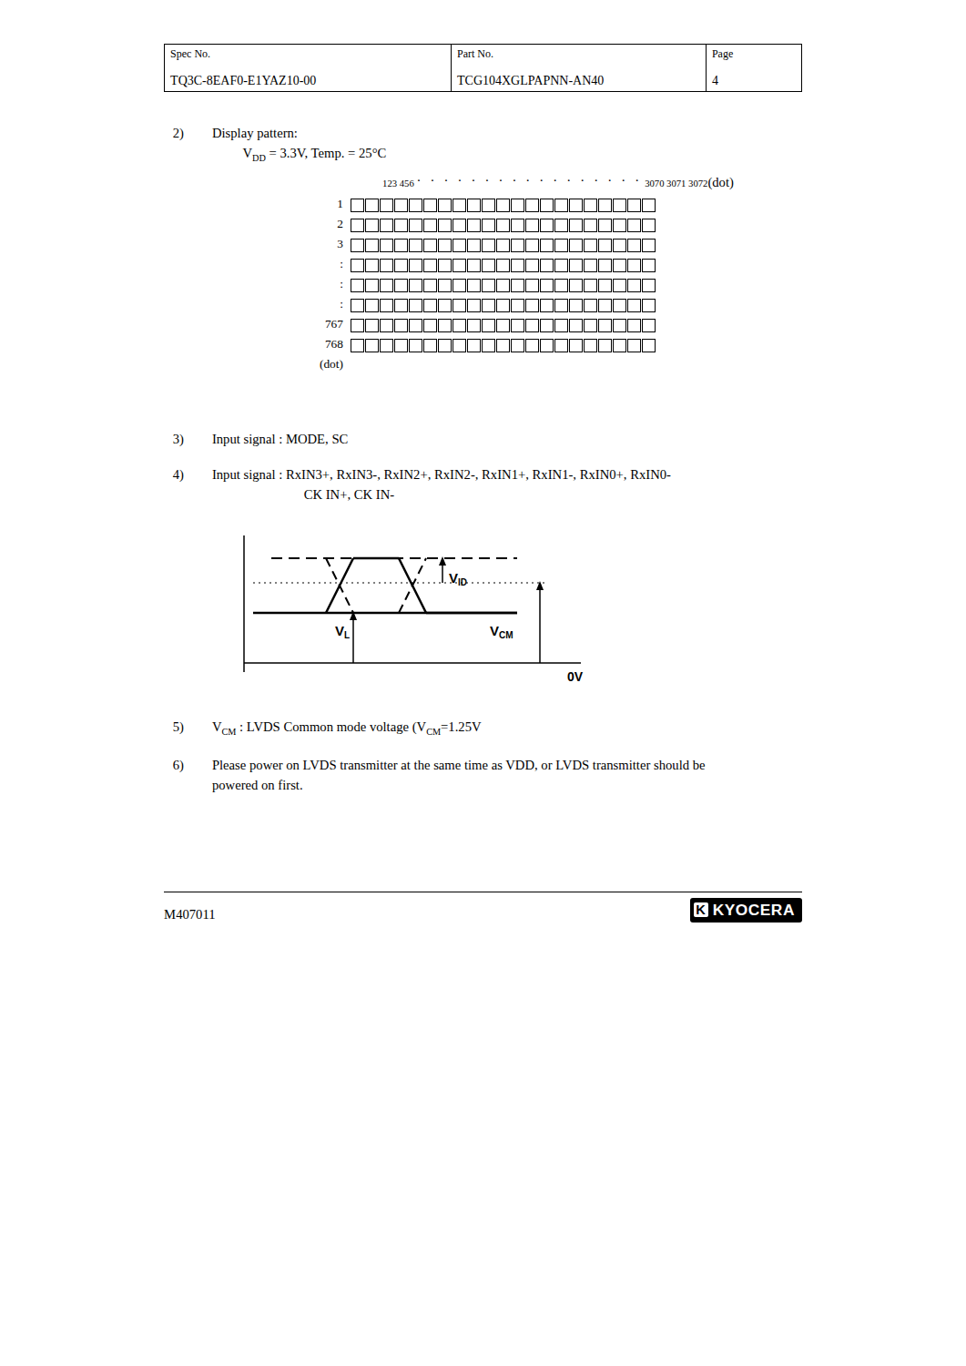| Spec No. TQ3C-8EAF0-E1YAZ10-00 | Part No. TCG104XGLPAPNN-AN40 | Page 4 |
2) Display pattern:
VDD = 3.3V, Temp. = 25°C
123 456 · · · · · · · · · · · · · · · · · 3070 3071 3072(dot)
| 1 | |
| 2 | |
| 3 | |
| : | |
| : | |
| : | |
| 767 | |
| 768 | |
| (dot) | |
3) Input signal : MODE, SC
4) Input signal : RxIN3+, RxIN3-, RxIN2+, RxIN2-, RxIN1+, RxIN1-, RxIN0+, RxIN0-
CK IN+, CK IN-
0V VID VL VCM
5) VCM : LVDS Common mode voltage (VCM=1.25V
6) Please power on LVDS transmitter at the same time as VDD, or LVDS transmitter should be
powered on first.
M407011
KKYOCERA